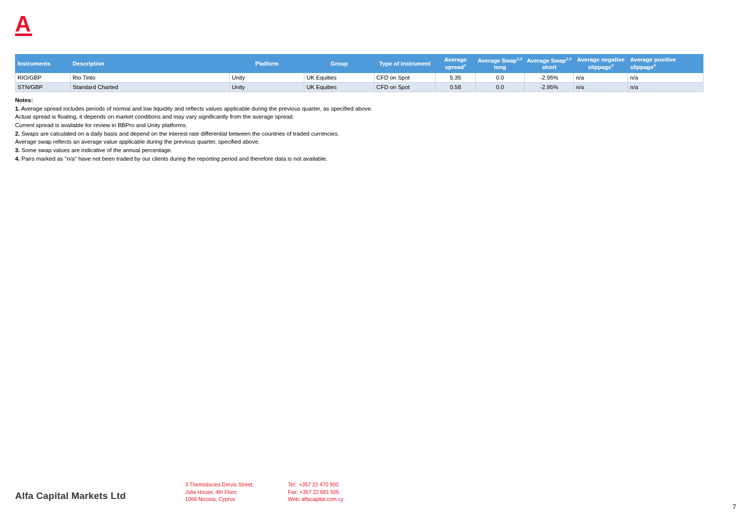A
| Instruments | Description | Platform | Group | Type of instrument | Average spread 1 | Average Swap 2,3 long | Average Swap 2,3 short | Average negative slippage 4 | Average positive slippage 4 |
| --- | --- | --- | --- | --- | --- | --- | --- | --- | --- |
| RIO/GBP | Rio Tinto | Unity | UK Equities | CFD on Spot | 5.35 | 0.0 | -2.95% | n/a | n/a |
| STN/GBP | Standard Charted | Unity | UK Equities | CFD on Spot | 0.58 | 0.0 | -2.95% | n/a | n/a |
Notes:
1. Average spread includes periods of normal and low liquidity and reflects values applicable during the previous quarter, as specified above.
Actual spread is floating, it depends on market conditions and may vary significantly from the average spread.
Current spread is available for review in BBPro and Unity platforms.
2. Swaps are calculated on a daily basis and depend on the interest rate differential between the countries of traded currencies.
Average swap reflects an average value applicable during the previous quarter, specified above.
3. Some swap values are indicative of the annual percentage.
4. Pairs marked as "n/a" have not been traded by our clients during the reporting period and therefore data is not available.
Alfa Capital Markets Ltd
3 Themistocles Dervis Street,
Julia House, 4th Floor,
1066 Nicosia, Cyprus
Tel: +357 22 470 900
Fax: +357 22 681 505
Web: alfacapital.com.cy
7